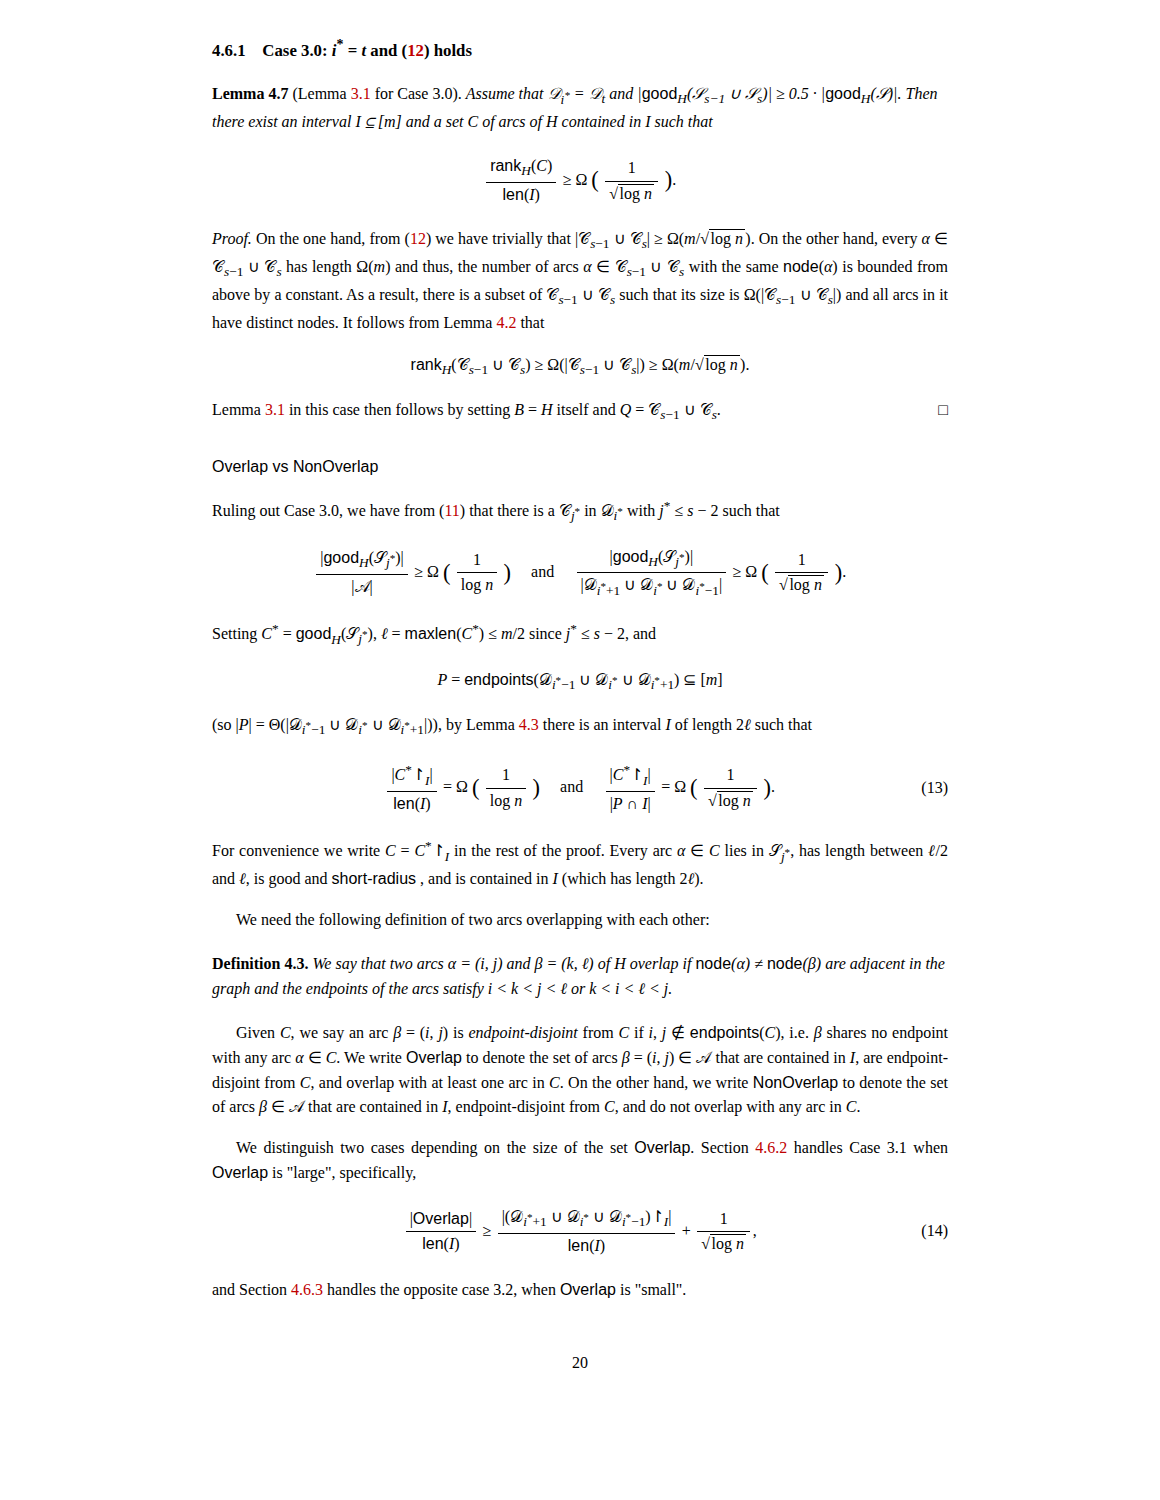4.6.1 Case 3.0: i* = t and (12) holds
Lemma 4.7 (Lemma 3.1 for Case 3.0). Assume that 𝒟i* = 𝒟t and |goodH(𝒮s−1 ∪ 𝒮s)| ≥ 0.5 · |goodH(𝒮)|. Then there exist an interval I ⊆ [m] and a set C of arcs of H contained in I such that
rankH(C) len(I) ≥ Ω ( 1 √log n ).
Proof. On the one hand, from (12) we have trivially that |𝒞s−1 ∪ 𝒞s| ≥ Ω(m/√log n). On the other hand, every α ∈ 𝒞s−1 ∪ 𝒞s has length Ω(m) and thus, the number of arcs α ∈ 𝒞s−1 ∪ 𝒞s with the same node(α) is bounded from above by a constant. As a result, there is a subset of 𝒞s−1 ∪ 𝒞s such that its size is Ω(|𝒞s−1 ∪ 𝒞s|) and all arcs in it have distinct nodes. It follows from Lemma 4.2 that
rankH(𝒞s−1 ∪ 𝒞s) ≥ Ω(|𝒞s−1 ∪ 𝒞s|) ≥ Ω(m/√log n).
Lemma 3.1 in this case then follows by setting B = H itself and Q = 𝒞s−1 ∪ 𝒞s. □
Overlap vs NonOverlap
Ruling out Case 3.0, we have from (11) that there is a 𝒞j* in 𝒟i* with j* ≤ s − 2 such that
|goodH(𝒮j*)| |𝒜| ≥ Ω ( 1 log n ) and |goodH(𝒮j*)| |𝒟i*+1 ∪ 𝒟i* ∪ 𝒟i*−1| ≥ Ω ( 1 √log n ).
Setting C* = goodH(𝒮j*), ℓ = maxlen(C*) ≤ m/2 since j* ≤ s − 2, and
P = endpoints(𝒟i*−1 ∪ 𝒟i* ∪ 𝒟i*+1) ⊆ [m]
(so |P| = Θ(|𝒟i*−1 ∪ 𝒟i* ∪ 𝒟i*+1|)), by Lemma 4.3 there is an interval I of length 2ℓ such that
|C*↾I| len(I) = Ω ( 1 log n ) and |C*↾I| |P ∩ I| = Ω ( 1 √log n ). (13)
For convenience we write C = C*↾I in the rest of the proof. Every arc α ∈ C lies in 𝒮j*, has length between ℓ/2 and ℓ, is good and short-radius , and is contained in I (which has length 2ℓ).
We need the following definition of two arcs overlapping with each other:
Definition 4.3. We say that two arcs α = (i, j) and β = (k, ℓ) of H overlap if node(α) ≠ node(β) are adjacent in the graph and the endpoints of the arcs satisfy i < k < j < ℓ or k < i < ℓ < j.
Given C, we say an arc β = (i, j) is endpoint-disjoint from C if i, j ∉ endpoints(C), i.e. β shares no endpoint with any arc α ∈ C. We write Overlap to denote the set of arcs β = (i, j) ∈ 𝒜 that are contained in I, are endpoint-disjoint from C, and overlap with at least one arc in C. On the other hand, we write NonOverlap to denote the set of arcs β ∈ 𝒜 that are contained in I, endpoint-disjoint from C, and do not overlap with any arc in C.
We distinguish two cases depending on the size of the set Overlap. Section 4.6.2 handles Case 3.1 when Overlap is "large", specifically,
|Overlap| len(I) ≥ |(𝒟i*+1 ∪ 𝒟i* ∪ 𝒟i*−1)↾I| len(I) + 1 √log n , (14)
and Section 4.6.3 handles the opposite case 3.2, when Overlap is "small".
20